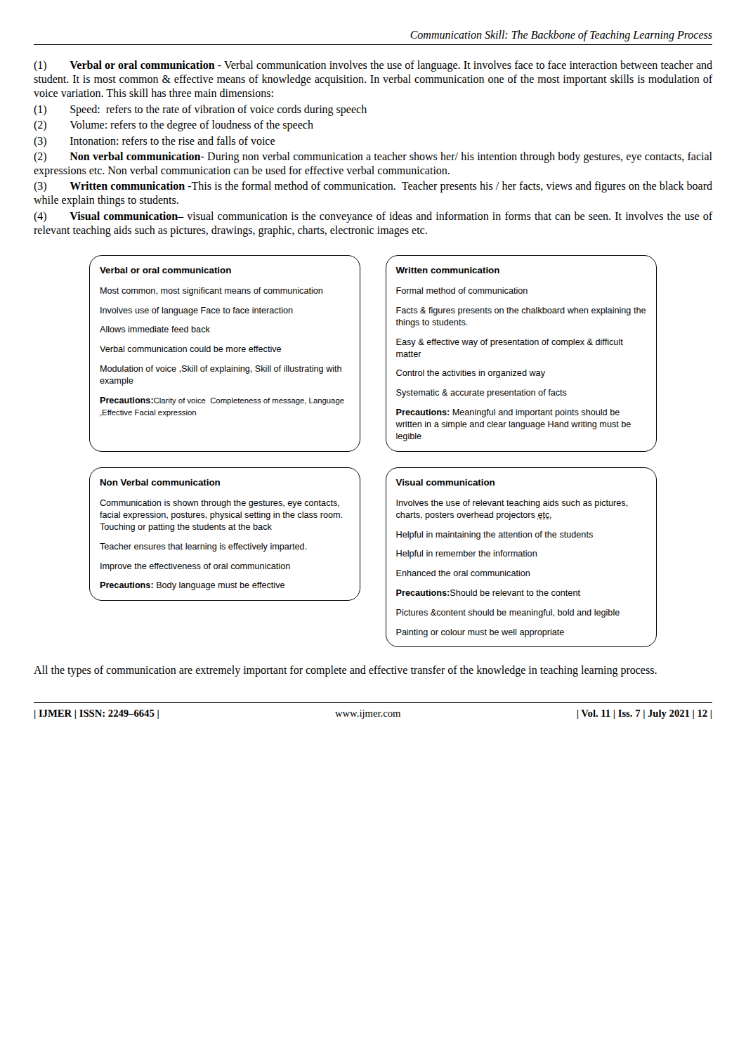Communication Skill: The Backbone of Teaching Learning Process
(1) Verbal or oral communication - Verbal communication involves the use of language. It involves face to face interaction between teacher and student. It is most common & effective means of knowledge acquisition. In verbal communication one of the most important skills is modulation of voice variation. This skill has three main dimensions:
(1) Speed: refers to the rate of vibration of voice cords during speech
(2) Volume: refers to the degree of loudness of the speech
(3) Intonation: refers to the rise and falls of voice
(2) Non verbal communication- During non verbal communication a teacher shows her/ his intention through body gestures, eye contacts, facial expressions etc. Non verbal communication can be used for effective verbal communication.
(3) Written communication -This is the formal method of communication. Teacher presents his / her facts, views and figures on the black board while explain things to students.
(4) Visual communication– visual communication is the conveyance of ideas and information in forms that can be seen. It involves the use of relevant teaching aids such as pictures, drawings, graphic, charts, electronic images etc.
Verbal or oral communication
Most common, most significant means of communication
Involves use of language Face to face interaction
Allows immediate feed back
Verbal communication could be more effective
Modulation of voice ,Skill of explaining, Skill of illustrating with example
Precautions: Clarity of voice Completeness of message, Language ,Effective Facial expression
Written communication
Formal method of communication
Facts & figures presents on the chalkboard when explaining the things to students.
Easy & effective way of presentation of complex & difficult matter
Control the activities in organized way
Systematic & accurate presentation of facts
Precautions: Meaningful and important points should be written in a simple and clear language Hand writing must be legible
Non Verbal communication
Communication is shown through the gestures, eye contacts, facial expression, postures, physical setting in the class room. Touching or patting the students at the back
Teacher ensures that learning is effectively imparted.
Improve the effectiveness of oral communication
Precautions: Body language must be effective
Visual communication
Involves the use of relevant teaching aids such as pictures, charts, posters overhead projectors etc.
Helpful in maintaining the attention of the students
Helpful in remember the information
Enhanced the oral communication
Precautions: Should be relevant to the content
Pictures &content should be meaningful, bold and legible
Painting or colour must be well appropriate
All the types of communication are extremely important for complete and effective transfer of the knowledge in teaching learning process.
| IJMER | ISSN: 2249–6645 | www.ijmer.com | Vol. 11 | Iss. 7 | July 2021 | 12 |